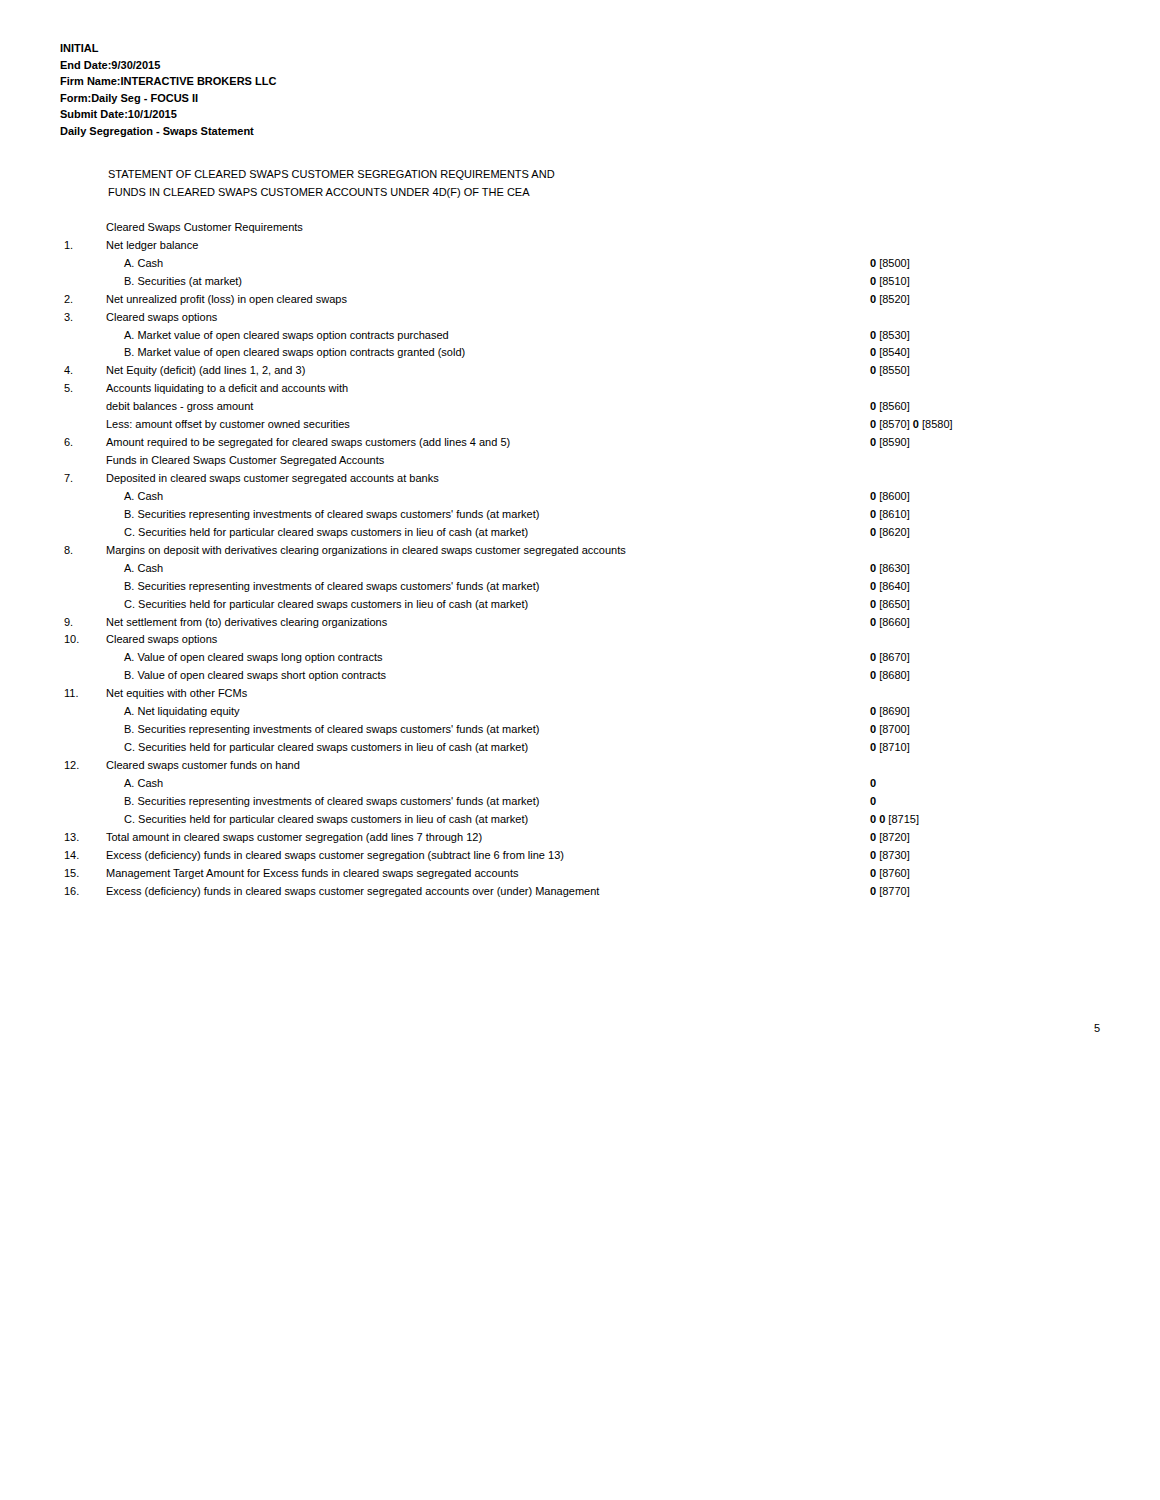INITIAL
End Date:9/30/2015
Firm Name:INTERACTIVE BROKERS LLC
Form:Daily Seg - FOCUS II
Submit Date:10/1/2015
Daily Segregation - Swaps Statement
STATEMENT OF CLEARED SWAPS CUSTOMER SEGREGATION REQUIREMENTS AND
FUNDS IN CLEARED SWAPS CUSTOMER ACCOUNTS UNDER 4D(F) OF THE CEA
| | Cleared Swaps Customer Requirements | |
| 1. | Net ledger balance | |
| | A. Cash | 0 [8500] |
| | B. Securities (at market) | 0 [8510] |
| 2. | Net unrealized profit (loss) in open cleared swaps | 0 [8520] |
| 3. | Cleared swaps options | |
| | A. Market value of open cleared swaps option contracts purchased | 0 [8530] |
| | B. Market value of open cleared swaps option contracts granted (sold) | 0 [8540] |
| 4. | Net Equity (deficit) (add lines 1, 2, and 3) | 0 [8550] |
| 5. | Accounts liquidating to a deficit and accounts with | |
| | debit balances - gross amount | 0 [8560] |
| | Less: amount offset by customer owned securities | 0 [8570] 0 [8580] |
| 6. | Amount required to be segregated for cleared swaps customers (add lines 4 and 5) | 0 [8590] |
| | Funds in Cleared Swaps Customer Segregated Accounts | |
| 7. | Deposited in cleared swaps customer segregated accounts at banks | |
| | A. Cash | 0 [8600] |
| | B. Securities representing investments of cleared swaps customers' funds (at market) | 0 [8610] |
| | C. Securities held for particular cleared swaps customers in lieu of cash (at market) | 0 [8620] |
| 8. | Margins on deposit with derivatives clearing organizations in cleared swaps customer segregated accounts | |
| | A. Cash | 0 [8630] |
| | B. Securities representing investments of cleared swaps customers' funds (at market) | 0 [8640] |
| | C. Securities held for particular cleared swaps customers in lieu of cash (at market) | 0 [8650] |
| 9. | Net settlement from (to) derivatives clearing organizations | 0 [8660] |
| 10. | Cleared swaps options | |
| | A. Value of open cleared swaps long option contracts | 0 [8670] |
| | B. Value of open cleared swaps short option contracts | 0 [8680] |
| 11. | Net equities with other FCMs | |
| | A. Net liquidating equity | 0 [8690] |
| | B. Securities representing investments of cleared swaps customers' funds (at market) | 0 [8700] |
| | C. Securities held for particular cleared swaps customers in lieu of cash (at market) | 0 [8710] |
| 12. | Cleared swaps customer funds on hand | |
| | A. Cash | 0 |
| | B. Securities representing investments of cleared swaps customers' funds (at market) | 0 |
| | C. Securities held for particular cleared swaps customers in lieu of cash (at market) | 0 0 [8715] |
| 13. | Total amount in cleared swaps customer segregation (add lines 7 through 12) | 0 [8720] |
| 14. | Excess (deficiency) funds in cleared swaps customer segregation (subtract line 6 from line 13) | 0 [8730] |
| 15. | Management Target Amount for Excess funds in cleared swaps segregated accounts | 0 [8760] |
| 16. | Excess (deficiency) funds in cleared swaps customer segregated accounts over (under) Management | 0 [8770] |
5